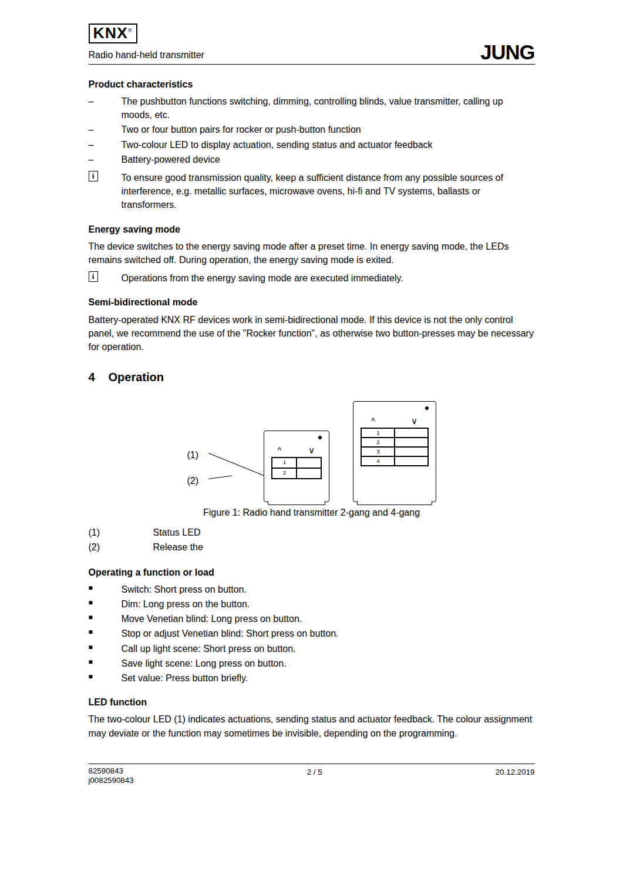KNX®
Radio hand-held transmitter
JUNG
Product characteristics
The pushbutton functions switching, dimming, controlling blinds, value transmitter, calling up moods, etc.
Two or four button pairs for rocker or push-button function
Two-colour LED to display actuation, sending status and actuator feedback
Battery-powered device
i
To ensure good transmission quality, keep a sufficient distance from any possible sources of interference, e.g. metallic surfaces, microwave ovens, hi-fi and TV systems, ballasts or transformers.
Energy saving mode
The device switches to the energy saving mode after a preset time. In energy saving mode, the LEDs remains switched off. During operation, the energy saving mode is exited.
i
Operations from the energy saving mode are executed immediately.
Semi-bidirectional mode
Battery-operated KNX RF devices work in semi-bidirectional mode. If this device is not the only control panel, we recommend the use of the "Rocker function", as otherwise two button-presses may be necessary for operation.
4 Operation
(1)
(2)
^∨
1
2
^∨
1
2
3
4
Figure 1: Radio hand transmitter 2-gang and 4-gang
| (1) | Status LED |
| (2) | Release the |
Operating a function or load
Switch: Short press on button.
Dim: Long press on the button.
Move Venetian blind: Long press on button.
Stop or adjust Venetian blind: Short press on button.
Call up light scene: Short press on button.
Save light scene: Long press on button.
Set value: Press button briefly.
LED function
The two-colour LED (1) indicates actuations, sending status and actuator feedback. The colour assignment may deviate or the function may sometimes be invisible, depending on the programming.
82590843
j0082590843
2 / 5
20.12.2019